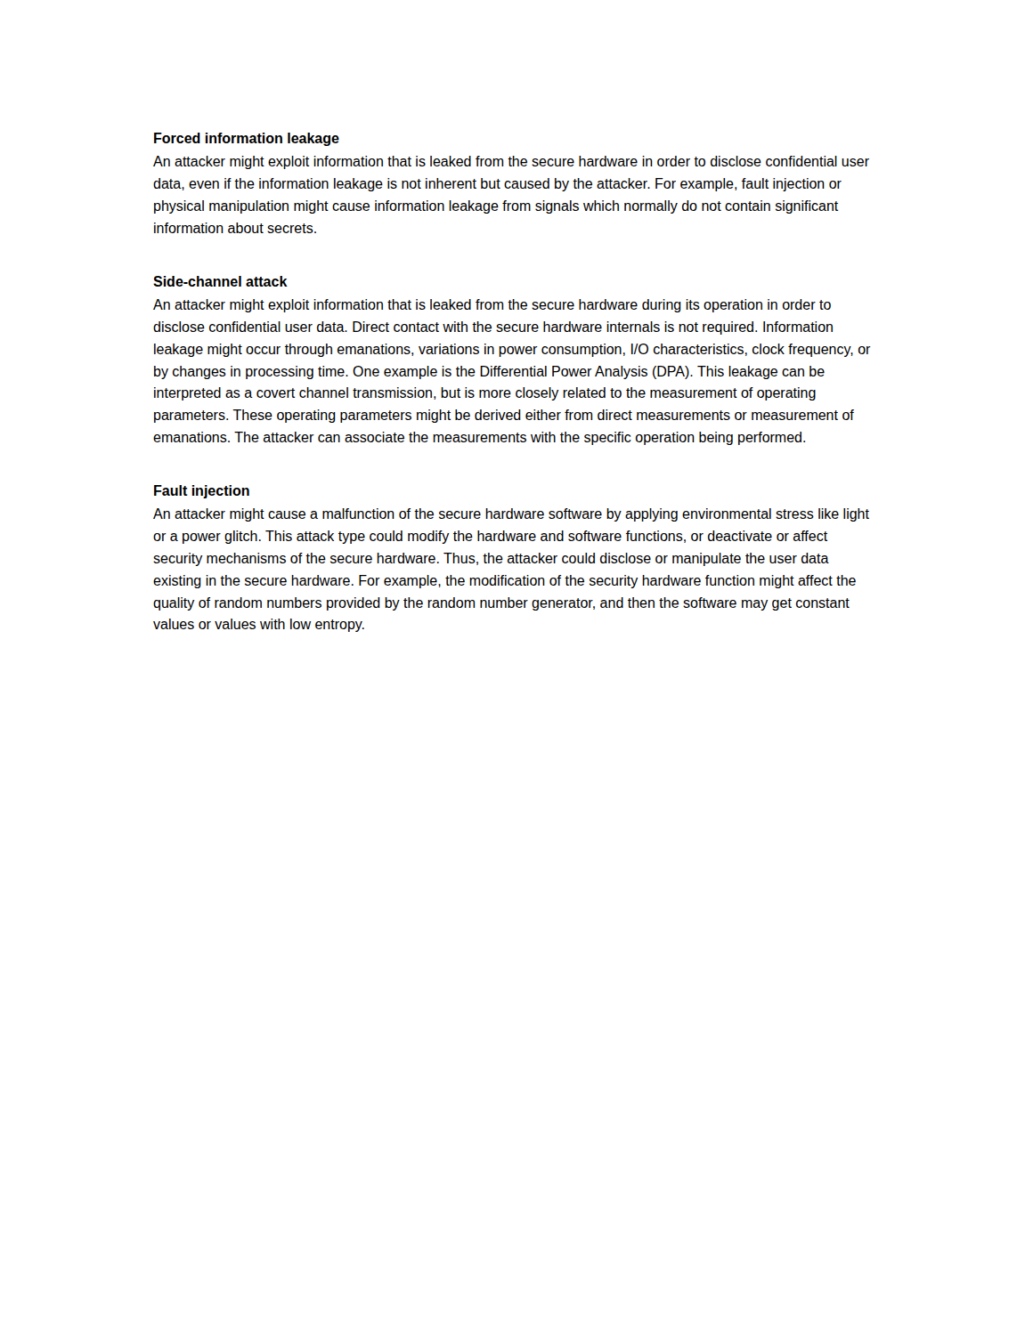Forced information leakage
An attacker might exploit information that is leaked from the secure hardware in order to disclose confidential user data, even if the information leakage is not inherent but caused by the attacker. For example, fault injection or physical manipulation might cause information leakage from signals which normally do not contain significant information about secrets.
Side-channel attack
An attacker might exploit information that is leaked from the secure hardware during its operation in order to disclose confidential user data. Direct contact with the secure hardware internals is not required. Information leakage might occur through emanations, variations in power consumption, I/O characteristics, clock frequency, or by changes in processing time. One example is the Differential Power Analysis (DPA). This leakage can be interpreted as a covert channel transmission, but is more closely related to the measurement of operating parameters. These operating parameters might be derived either from direct measurements or measurement of emanations. The attacker can associate the measurements with the specific operation being performed.
Fault injection
An attacker might cause a malfunction of the secure hardware software by applying environmental stress like light or a power glitch. This attack type could modify the hardware and software functions, or deactivate or affect security mechanisms of the secure hardware. Thus, the attacker could disclose or manipulate the user data existing in the secure hardware. For example, the modification of the security hardware function might affect the quality of random numbers provided by the random number generator, and then the software may get constant values or values with low entropy.